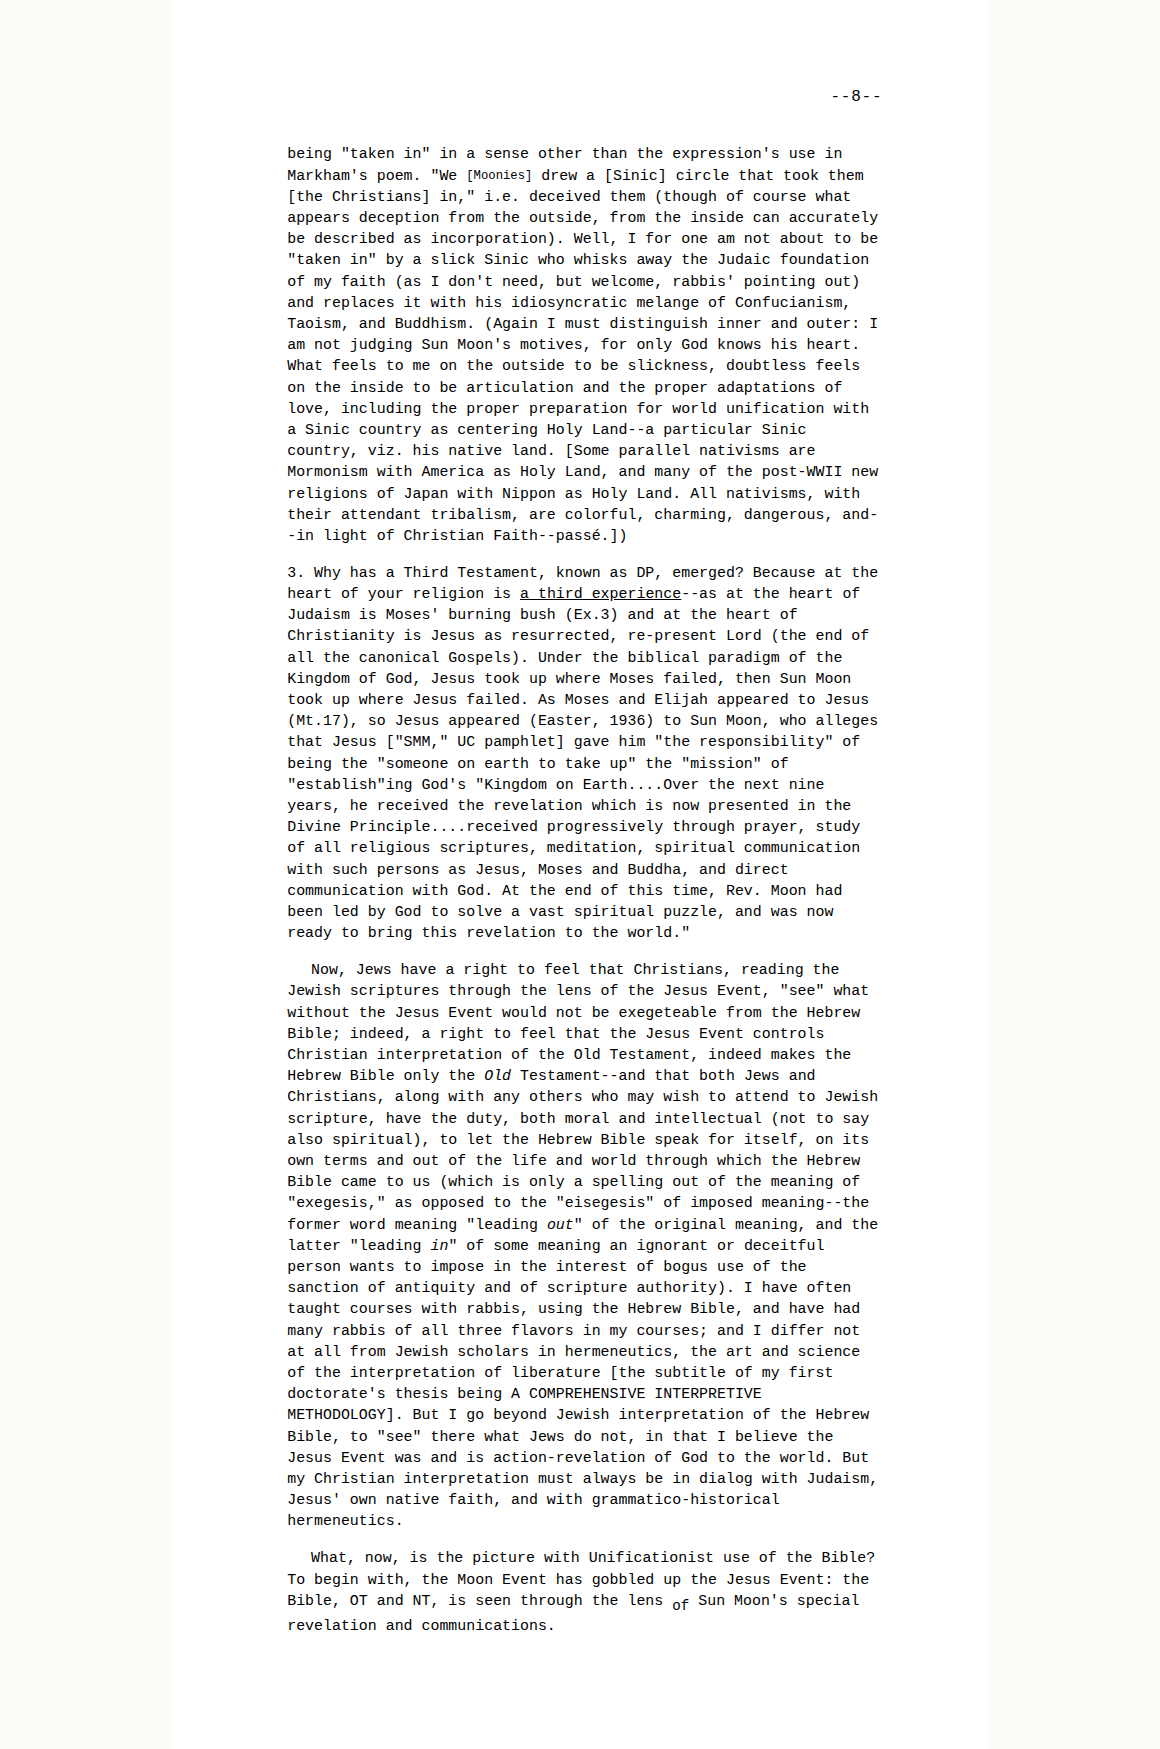--8--
being "taken in" in a sense other than the expression's use in Markham's poem. "We [Moonies] drew a [Sinic] circle that took them [the Christians] in," i.e. deceived them (though of course what appears deception from the outside, from the inside can accurately be described as incorporation). Well, I for one am not about to be "taken in" by a slick Sinic who whisks away the Judaic foundation of my faith (as I don't need, but welcome, rabbis' pointing out) and replaces it with his idiosyncratic melange of Confucianism, Taoism, and Buddhism. (Again I must distinguish inner and outer: I am not judging Sun Moon's motives, for only God knows his heart. What feels to me on the outside to be slickness, doubtless feels on the inside to be articulation and the proper adaptations of love, including the proper preparation for world unification with a Sinic country as centering Holy Land--a particular Sinic country, viz. his native land. [Some parallel nativisms are Mormonism with America as Holy Land, and many of the post-WWII new religions of Japan with Nippon as Holy Land. All nativisms, with their attendant tribalism, are colorful, charming, dangerous, and--in light of Christian Faith--passé.])
3. Why has a Third Testament, known as DP, emerged? Because at the heart of your religion is a third experience--as at the heart of Judaism is Moses' burning bush (Ex.3) and at the heart of Christianity is Jesus as resurrected, re-present Lord (the end of all the canonical Gospels). Under the biblical paradigm of the Kingdom of God, Jesus took up where Moses failed, then Sun Moon took up where Jesus failed. As Moses and Elijah appeared to Jesus (Mt.17), so Jesus appeared (Easter, 1936) to Sun Moon, who alleges that Jesus ["SMM," UC pamphlet] gave him "the responsibility" of being the "someone on earth to take up" the "mission" of "establish"ing God's "Kingdom on Earth....Over the next nine years, he received the revelation which is now presented in the Divine Principle....received progressively through prayer, study of all religious scriptures, meditation, spiritual communication with such persons as Jesus, Moses and Buddha, and direct communication with God. At the end of this time, Rev. Moon had been led by God to solve a vast spiritual puzzle, and was now ready to bring this revelation to the world."
Now, Jews have a right to feel that Christians, reading the Jewish scriptures through the lens of the Jesus Event, "see" what without the Jesus Event would not be exegeteable from the Hebrew Bible; indeed, a right to feel that the Jesus Event controls Christian interpretation of the Old Testament, indeed makes the Hebrew Bible only the Old Testament--and that both Jews and Christians, along with any others who may wish to attend to Jewish scripture, have the duty, both moral and intellectual (not to say also spiritual), to let the Hebrew Bible speak for itself, on its own terms and out of the life and world through which the Hebrew Bible came to us (which is only a spelling out of the meaning of "exegesis," as opposed to the "eisegesis" of imposed meaning--the former word meaning "leading out" of the original meaning, and the latter "leading in" of some meaning an ignorant or deceitful person wants to impose in the interest of bogus use of the sanction of antiquity and of scripture authority). I have often taught courses with rabbis, using the Hebrew Bible, and have had many rabbis of all three flavors in my courses; and I differ not at all from Jewish scholars in hermeneutics, the art and science of the interpretation of liberature [the subtitle of my first doctorate's thesis being A COMPREHENSIVE INTERPRETIVE METHODOLOGY]. But I go beyond Jewish interpretation of the Hebrew Bible, to "see" there what Jews do not, in that I believe the Jesus Event was and is action-revelation of God to the world. But my Christian interpretation must always be in dialog with Judaism, Jesus' own native faith, and with grammatico-historical hermeneutics.
What, now, is the picture with Unificationist use of the Bible? To begin with, the Moon Event has gobbled up the Jesus Event: the Bible, OT and NT, is seen through the lens of Sun Moon's special revelation and communications.